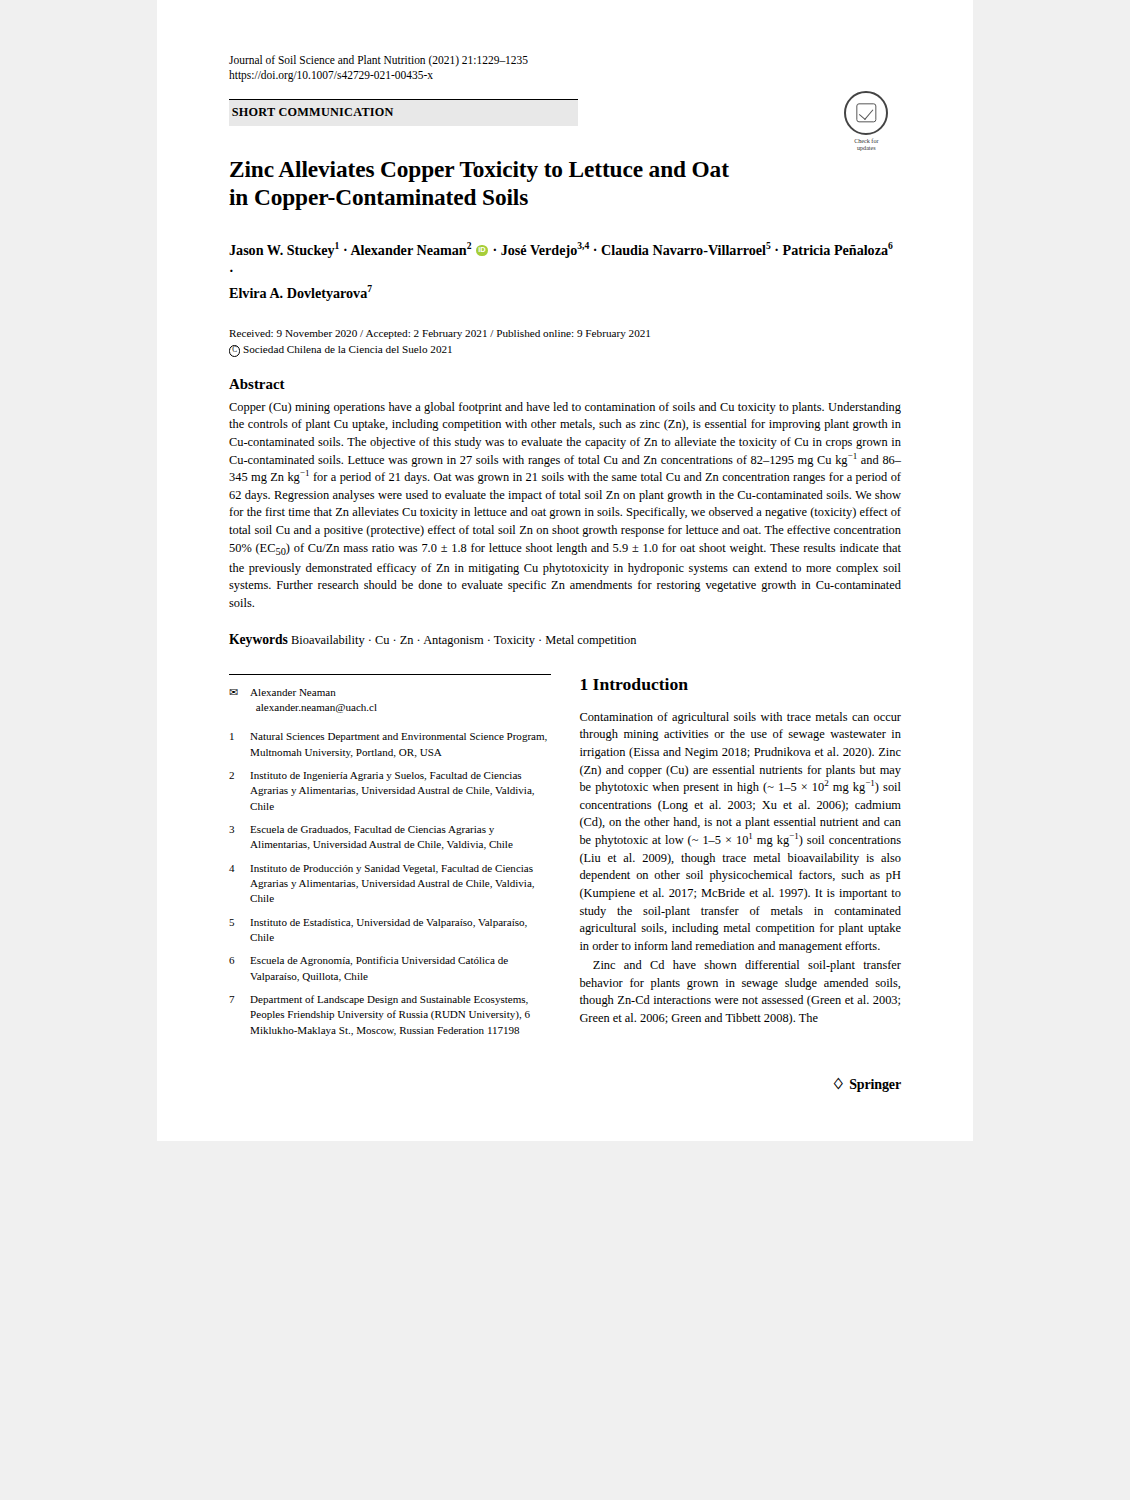Journal of Soil Science and Plant Nutrition (2021) 21:1229–1235
https://doi.org/10.1007/s42729-021-00435-x
SHORT COMMUNICATION
Check for
updates
Zinc Alleviates Copper Toxicity to Lettuce and Oat
in Copper-Contaminated Soils
Jason W. Stuckey1 · Alexander Neaman2 · José Verdejo3,4 · Claudia Navarro-Villarroel5 · Patricia Peñaloza6 ·
Elvira A. Dovletyarova7
Received: 9 November 2020 / Accepted: 2 February 2021 / Published online: 9 February 2021
CSociedad Chilena de la Ciencia del Suelo 2021
Abstract
Copper (Cu) mining operations have a global footprint and have led to contamination of soils and Cu toxicity to plants. Understanding the controls of plant Cu uptake, including competition with other metals, such as zinc (Zn), is essential for improving plant growth in Cu-contaminated soils. The objective of this study was to evaluate the capacity of Zn to alleviate the toxicity of Cu in crops grown in Cu-contaminated soils. Lettuce was grown in 27 soils with ranges of total Cu and Zn concentrations of 82–1295 mg Cu kg−1 and 86–345 mg Zn kg−1 for a period of 21 days. Oat was grown in 21 soils with the same total Cu and Zn concentration ranges for a period of 62 days. Regression analyses were used to evaluate the impact of total soil Zn on plant growth in the Cu-contaminated soils. We show for the first time that Zn alleviates Cu toxicity in lettuce and oat grown in soils. Specifically, we observed a negative (toxicity) effect of total soil Cu and a positive (protective) effect of total soil Zn on shoot growth response for lettuce and oat. The effective concentration 50% (EC50) of Cu/Zn mass ratio was 7.0 ± 1.8 for lettuce shoot length and 5.9 ± 1.0 for oat shoot weight. These results indicate that the previously demonstrated efficacy of Zn in mitigating Cu phytotoxicity in hydroponic systems can extend to more complex soil systems. Further research should be done to evaluate specific Zn amendments for restoring vegetative growth in Cu-contaminated soils.
Keywords Bioavailability · Cu · Zn · Antagonism · Toxicity · Metal competition
✉ Alexander Neaman alexander.neaman@uach.cl
1 Natural Sciences Department and Environmental Science Program, Multnomah University, Portland, OR, USA
2 Instituto de Ingeniería Agraria y Suelos, Facultad de Ciencias Agrarias y Alimentarias, Universidad Austral de Chile, Valdivia, Chile
3 Escuela de Graduados, Facultad de Ciencias Agrarias y Alimentarias, Universidad Austral de Chile, Valdivia, Chile
4 Instituto de Producción y Sanidad Vegetal, Facultad de Ciencias Agrarias y Alimentarias, Universidad Austral de Chile, Valdivia, Chile
5 Instituto de Estadística, Universidad de Valparaíso, Valparaíso, Chile
6 Escuela de Agronomía, Pontificia Universidad Católica de Valparaíso, Quillota, Chile
7 Department of Landscape Design and Sustainable Ecosystems, Peoples Friendship University of Russia (RUDN University), 6 Miklukho-Maklaya St., Moscow, Russian Federation 117198
1 Introduction
Contamination of agricultural soils with trace metals can occur through mining activities or the use of sewage wastewater in irrigation (Eissa and Negim 2018; Prudnikova et al. 2020). Zinc (Zn) and copper (Cu) are essential nutrients for plants but may be phytotoxic when present in high (~ 1–5 × 102 mg kg−1) soil concentrations (Long et al. 2003; Xu et al. 2006); cadmium (Cd), on the other hand, is not a plant essential nutrient and can be phytotoxic at low (~ 1–5 × 101 mg kg−1) soil concentrations (Liu et al. 2009), though trace metal bioavailability is also dependent on other soil physicochemical factors, such as pH (Kumpiene et al. 2017; McBride et al. 1997). It is important to study the soil-plant transfer of metals in contaminated agricultural soils, including metal competition for plant uptake in order to inform land remediation and management efforts.
Zinc and Cd have shown differential soil-plant transfer behavior for plants grown in sewage sludge amended soils, though Zn-Cd interactions were not assessed (Green et al. 2003; Green et al. 2006; Green and Tibbett 2008). The
♢Springer